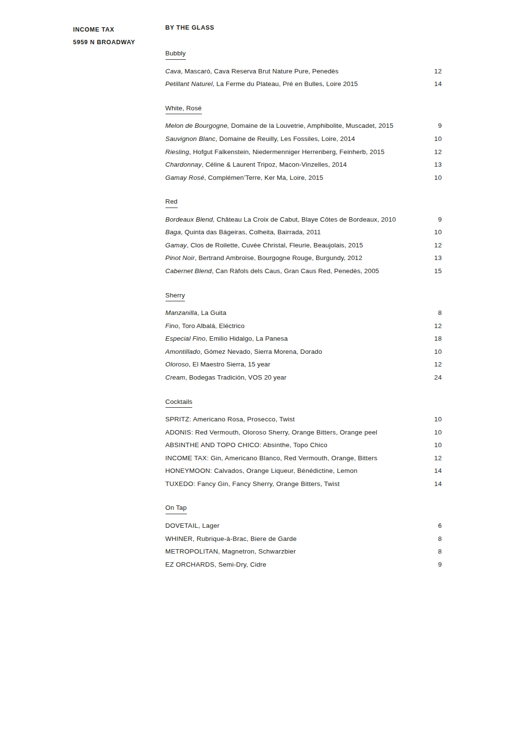INCOME TAX
5959 N BROADWAY
BY THE GLASS
Bubbly
Cava, Mascaró, Cava Reserva Brut Nature Pure, Penedès 12
Petillant Naturel, La Ferme du Plateau, Pré en Bulles, Loire 201514
White, Rosé
Melon de Bourgogne, Domaine de la Louvetrie, Amphibolite, Muscadet, 20159
Sauvignon Blanc, Domaine de Reuilly, Les Fossiles, Loire, 201410
Riesling, Hofgut Falkenstein, Niedermenniger Herrenberg, Feinherb, 201512
Chardonnay, Céline & Laurent Tripoz, Macon-Vinzelles, 201413
Gamay Rosé, Complémen’Terre, Ker Ma, Loire, 201510
Red
Bordeaux Blend, Château La Croix de Cabut, Blaye Côtes de Bordeaux, 20109
Baga, Quinta das Bágeiras, Colheita, Bairrada, 201110
Gamay, Clos de Roilette, Cuvée Christal, Fleurie, Beaujolais, 201512
Pinot Noir, Bertrand Ambroise, Bourgogne Rouge, Burgundy, 201213
Cabernet Blend, Can Ràfols dels Caus, Gran Caus Red, Penedès, 200515
Sherry
Manzanilla, La Guita 8
Fino, Toro Albalá, Eléctrico 12
Especial Fino, Emilio Hidalgo, La Panesa 18
Amontillado, Gómez Nevado, Sierra Morena, Dorado 10
Oloroso, El Maestro Sierra, 15 year 12
Cream, Bodegas Tradición, VOS 20 year 24
Cocktails
SPRITZ: Americano Rosa, Prosecco, Twist 10
ADONIS: Red Vermouth, Oloroso Sherry, Orange Bitters, Orange peel 10
ABSINTHE AND TOPO CHICO: Absinthe, Topo Chico 10
INCOME TAX: Gin, Americano Blanco, Red Vermouth, Orange, Bitters 12
HONEYMOON: Calvados, Orange Liqueur, Bénédictine, Lemon 14
TUXEDO: Fancy Gin, Fancy Sherry, Orange Bitters, Twist 14
On Tap
DOVETAIL, Lager 6
WHINER, Rubrique-à-Brac, Biere de Garde 8
METROPOLITAN, Magnetron, Schwarzbier 8
EZ ORCHARDS, Semi-Dry, Cidre 9